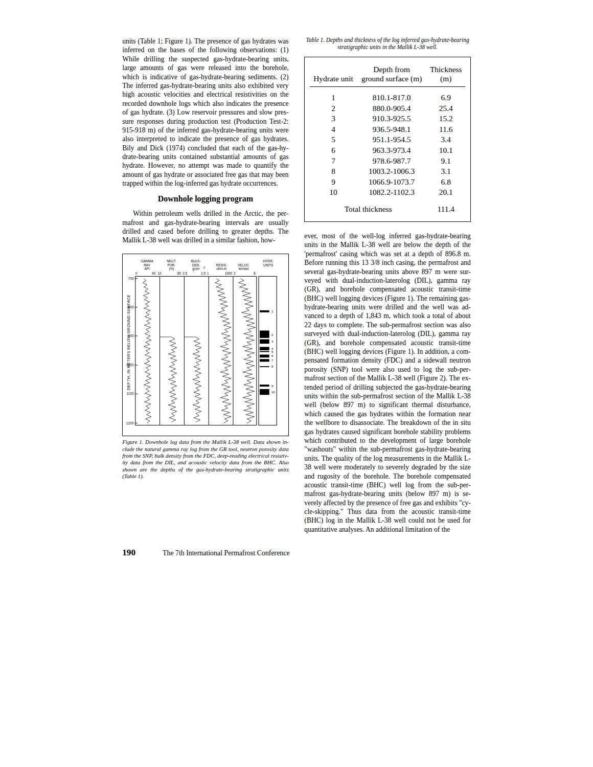units (Table 1; Figure 1). The presence of gas hydrates was inferred on the bases of the following observations: (1) While drilling the suspected gas-hydrate-bearing units, large amounts of gas were released into the borehole, which is indicative of gas-hydrate-bearing sediments. (2) The inferred gas-hydrate-bearing units also exhibited very high acoustic velocities and electrical resistivities on the recorded downhole logs which also indicates the presence of gas hydrate. (3) Low reservoir pressures and slow pressure responses during production test (Production Test-2: 915-918 m) of the inferred gas-hydrate-bearing units were also interpreted to indicate the presence of gas hydrates. Bily and Dick (1974) concluded that each of the gas-hydrate-bearing units contained substantial amounts of gas hydrate. However, no attempt was made to quantify the amount of gas hydrate or associated free gas that may been trapped within the log-inferred gas hydrate occurrences.
Downhole logging program
Within petroleum wells drilled in the Arctic, the permafrost and gas-hydrate-bearing intervals are usually drilled and cased before drilling to greater depths. The Mallik L-38 well was drilled in a similar fashion, how-
GAMMA RAY API NEUT. POR. (%) BULK- DEN. g/cm 3 RESIS. ohm-m VELOC. km/sec HYDR. UNITS 0 90 10 80 2.5 1.5 1 1000 2 8 700 800 900 1000 1100 1200 DEPTH, IN METERS BELOW GROUND SURFACE 1 2 3 4 5 6 7 8 9 10
Figure 1. Downhole log data from the Mallik L-38 well. Data shown include the natural gamma ray log from the GR tool, neutron porosity data from the SNP, bulk density from the FDC, deep-reading electrical resistivity data from the DIL, and acoustic velocity data from the BHC. Also shown are the depths of the gas-hydrate-bearing stratigraphic units (Table 1).
Table 1. Depths and thickness of the log inferred gas-hydrate-bearing stratigraphic units in the Mallik L-38 well.
| Hydrate unit | Depth from ground surface (m) | Thickness (m) |
| --- | --- | --- |
| 1 | 810.1-817.0 | 6.9 |
| 2 | 880.0-905.4 | 25.4 |
| 3 | 910.3-925.5 | 15.2 |
| 4 | 936.5-948.1 | 11.6 |
| 5 | 951.1-954.5 | 3.4 |
| 6 | 963.3-973.4 | 10.1 |
| 7 | 978.6-987.7 | 9.1 |
| 8 | 1003.2-1006.3 | 3.1 |
| 9 | 1066.9-1073.7 | 6.8 |
| 10 | 1082.2-1102.3 | 20.1 |
| Total thickness | 111.4 |
ever, most of the well-log inferred gas-hydrate-bearing units in the Mallik L-38 well are below the depth of the 'permafrost' casing which was set at a depth of 896.8 m. Before running this 13 3/8 inch casing, the permafrost and several gas-hydrate-bearing units above 897 m were surveyed with dual-induction-laterolog (DIL), gamma ray (GR), and borehole compensated acoustic transit-time (BHC) well logging devices (Figure 1). The remaining gas-hydrate-bearing units were drilled and the well was advanced to a depth of 1,843 m, which took a total of about 22 days to complete. The sub-permafrost section was also surveyed with dual-induction-laterolog (DIL), gamma ray (GR), and borehole compensated acoustic transit-time (BHC) well logging devices (Figure 1). In addition, a compensated formation density (FDC) and a sidewall neutron porosity (SNP) tool were also used to log the sub-permafrost section of the Mallik L-38 well (Figure 2). The extended period of drilling subjected the gas-hydrate-bearing units within the sub-permafrost section of the Mallik L-38 well (below 897 m) to significant thermal disturbance, which caused the gas hydrates within the formation near the wellbore to disassociate. The breakdown of the in situ gas hydrates caused significant borehole stability problems which contributed to the development of large borehole "washouts" within the sub-permafrost gas-hydrate-bearing units. The quality of the log measurements in the Mallik L-38 well were moderately to severely degraded by the size and rugosity of the borehole. The borehole compensated acoustic transit-time (BHC) well log from the sub-permafrost gas-hydrate-bearing units (below 897 m) is severely affected by the presence of free gas and exhibits "cycle-skipping." Thus data from the acoustic transit-time (BHC) log in the Mallik L-38 well could not be used for quantitative analyses. An additional limitation of the
190 The 7th International Permafrost Conference